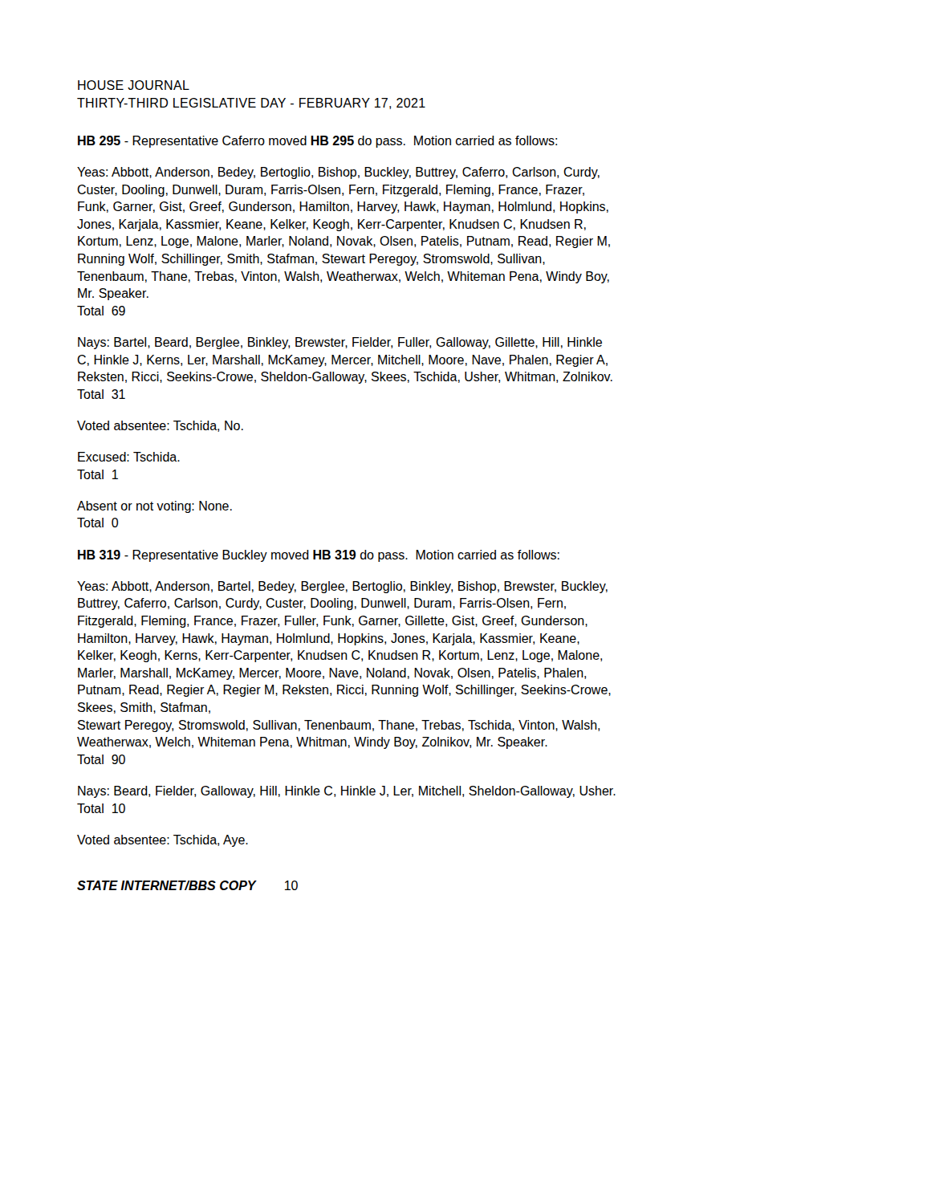HOUSE JOURNAL
THIRTY-THIRD LEGISLATIVE DAY - FEBRUARY 17, 2021
HB 295 - Representative Caferro moved HB 295 do pass. Motion carried as follows:
Yeas: Abbott, Anderson, Bedey, Bertoglio, Bishop, Buckley, Buttrey, Caferro, Carlson, Curdy, Custer, Dooling, Dunwell, Duram, Farris-Olsen, Fern, Fitzgerald, Fleming, France, Frazer, Funk, Garner, Gist, Greef, Gunderson, Hamilton, Harvey, Hawk, Hayman, Holmlund, Hopkins, Jones, Karjala, Kassmier, Keane, Kelker, Keogh, Kerr-Carpenter, Knudsen C, Knudsen R, Kortum, Lenz, Loge, Malone, Marler, Noland, Novak, Olsen, Patelis, Putnam, Read, Regier M, Running Wolf, Schillinger, Smith, Stafman, Stewart Peregoy, Stromswold, Sullivan, Tenenbaum, Thane, Trebas, Vinton, Walsh, Weatherwax, Welch, Whiteman Pena, Windy Boy, Mr. Speaker.
Total 69
Nays: Bartel, Beard, Berglee, Binkley, Brewster, Fielder, Fuller, Galloway, Gillette, Hill, Hinkle C, Hinkle J, Kerns, Ler, Marshall, McKamey, Mercer, Mitchell, Moore, Nave, Phalen, Regier A, Reksten, Ricci, Seekins-Crowe, Sheldon-Galloway, Skees, Tschida, Usher, Whitman, Zolnikov.
Total 31
Voted absentee: Tschida, No.
Excused: Tschida.
Total 1
Absent or not voting: None.
Total 0
HB 319 - Representative Buckley moved HB 319 do pass. Motion carried as follows:
Yeas: Abbott, Anderson, Bartel, Bedey, Berglee, Bertoglio, Binkley, Bishop, Brewster, Buckley, Buttrey, Caferro, Carlson, Curdy, Custer, Dooling, Dunwell, Duram, Farris-Olsen, Fern, Fitzgerald, Fleming, France, Frazer, Fuller, Funk, Garner, Gillette, Gist, Greef, Gunderson, Hamilton, Harvey, Hawk, Hayman, Holmlund, Hopkins, Jones, Karjala, Kassmier, Keane, Kelker, Keogh, Kerns, Kerr-Carpenter, Knudsen C, Knudsen R, Kortum, Lenz, Loge, Malone, Marler, Marshall, McKamey, Mercer, Moore, Nave, Noland, Novak, Olsen, Patelis, Phalen, Putnam, Read, Regier A, Regier M, Reksten, Ricci, Running Wolf, Schillinger, Seekins-Crowe, Skees, Smith, Stafman,
Stewart Peregoy, Stromswold, Sullivan, Tenenbaum, Thane, Trebas, Tschida, Vinton, Walsh, Weatherwax, Welch, Whiteman Pena, Whitman, Windy Boy, Zolnikov, Mr. Speaker.
Total 90
Nays: Beard, Fielder, Galloway, Hill, Hinkle C, Hinkle J, Ler, Mitchell, Sheldon-Galloway, Usher.
Total 10
Voted absentee: Tschida, Aye.
STATE INTERNET/BBS COPY 10